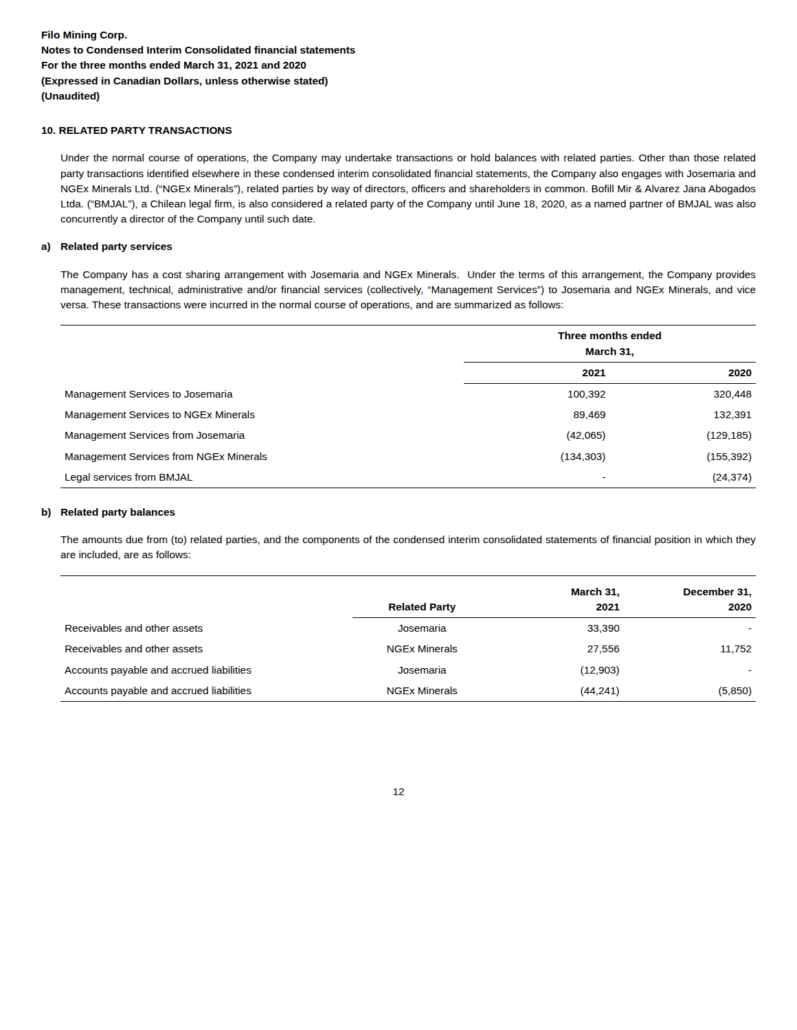Filo Mining Corp.
Notes to Condensed Interim Consolidated financial statements
For the three months ended March 31, 2021 and 2020
(Expressed in Canadian Dollars, unless otherwise stated)
(Unaudited)
10. RELATED PARTY TRANSACTIONS
Under the normal course of operations, the Company may undertake transactions or hold balances with related parties. Other than those related party transactions identified elsewhere in these condensed interim consolidated financial statements, the Company also engages with Josemaria and NGEx Minerals Ltd. (“NGEx Minerals”), related parties by way of directors, officers and shareholders in common. Bofill Mir & Alvarez Jana Abogados Ltda. (“BMJAL”), a Chilean legal firm, is also considered a related party of the Company until June 18, 2020, as a named partner of BMJAL was also concurrently a director of the Company until such date.
a) Related party services
The Company has a cost sharing arrangement with Josemaria and NGEx Minerals. Under the terms of this arrangement, the Company provides management, technical, administrative and/or financial services (collectively, “Management Services”) to Josemaria and NGEx Minerals, and vice versa. These transactions were incurred in the normal course of operations, and are summarized as follows:
| | Three months ended March 31, |
| --- | --- |
| | 2021 | 2020 |
| Management Services to Josemaria | 100,392 | 320,448 |
| Management Services to NGEx Minerals | 89,469 | 132,391 |
| Management Services from Josemaria | (42,065) | (129,185) |
| Management Services from NGEx Minerals | (134,303) | (155,392) |
| Legal services from BMJAL | - | (24,374) |
b) Related party balances
The amounts due from (to) related parties, and the components of the condensed interim consolidated statements of financial position in which they are included, are as follows:
| | Related Party | March 31, 2021 | December 31, 2020 |
| --- | --- | --- | --- |
| Receivables and other assets | Josemaria | 33,390 | - |
| Receivables and other assets | NGEx Minerals | 27,556 | 11,752 |
| Accounts payable and accrued liabilities | Josemaria | (12,903) | - |
| Accounts payable and accrued liabilities | NGEx Minerals | (44,241) | (5,850) |
12